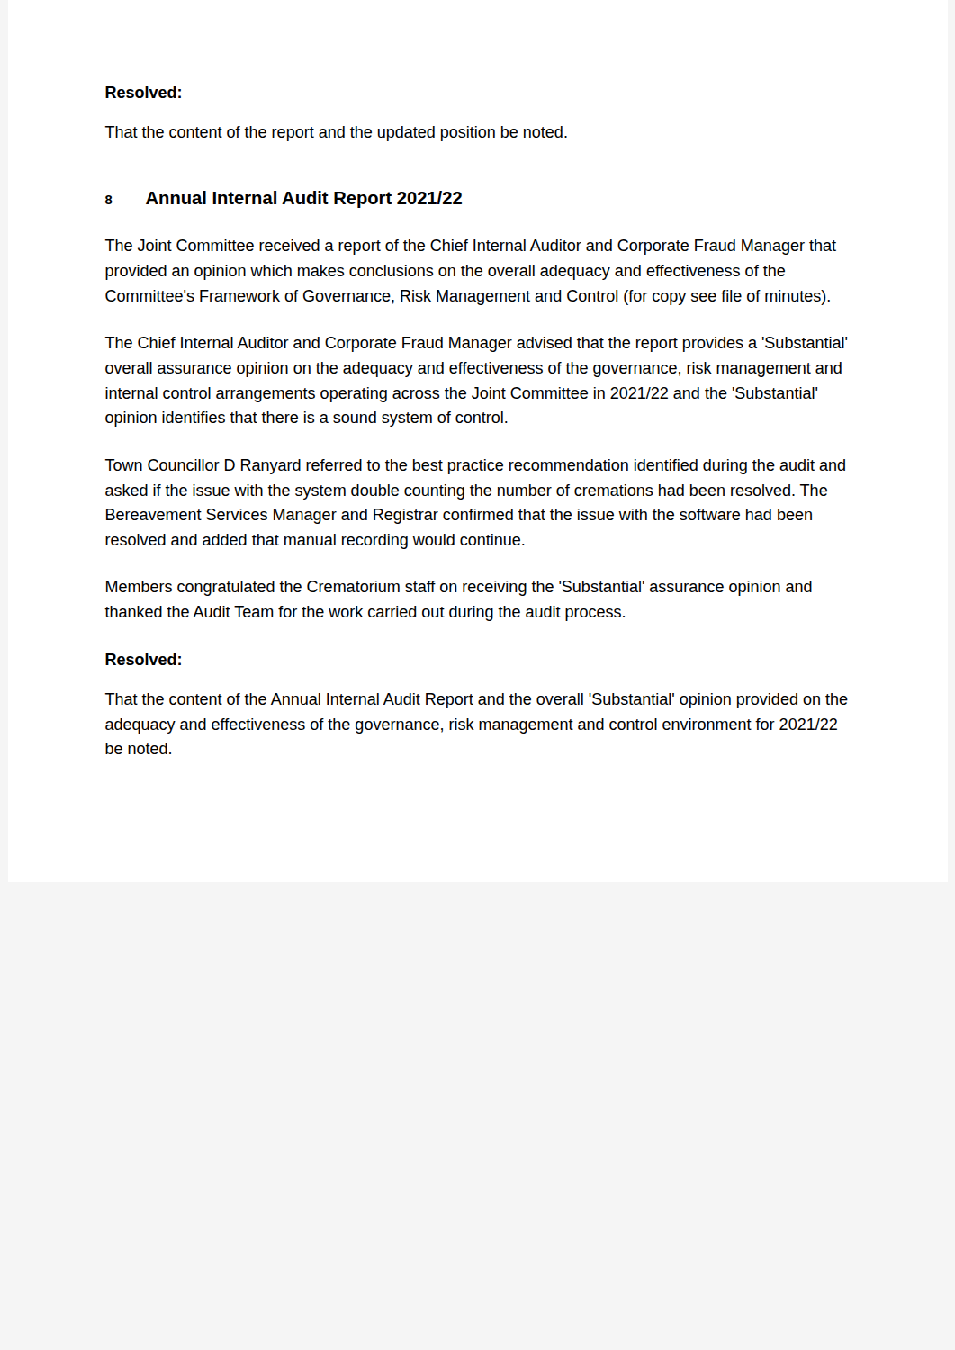Resolved:
That the content of the report and the updated position be noted.
8
Annual Internal Audit Report 2021/22
The Joint Committee received a report of the Chief Internal Auditor and Corporate Fraud Manager that provided an opinion which makes conclusions on the overall adequacy and effectiveness of the Committee's Framework of Governance, Risk Management and Control (for copy see file of minutes).
The Chief Internal Auditor and Corporate Fraud Manager advised that the report provides a 'Substantial' overall assurance opinion on the adequacy and effectiveness of the governance, risk management and internal control arrangements operating across the Joint Committee in 2021/22 and the 'Substantial' opinion identifies that there is a sound system of control.
Town Councillor D Ranyard referred to the best practice recommendation identified during the audit and asked if the issue with the system double counting the number of cremations had been resolved. The Bereavement Services Manager and Registrar confirmed that the issue with the software had been resolved and added that manual recording would continue.
Members congratulated the Crematorium staff on receiving the 'Substantial' assurance opinion and thanked the Audit Team for the work carried out during the audit process.
Resolved:
That the content of the Annual Internal Audit Report and the overall 'Substantial' opinion provided on the adequacy and effectiveness of the governance, risk management and control environment for 2021/22 be noted.